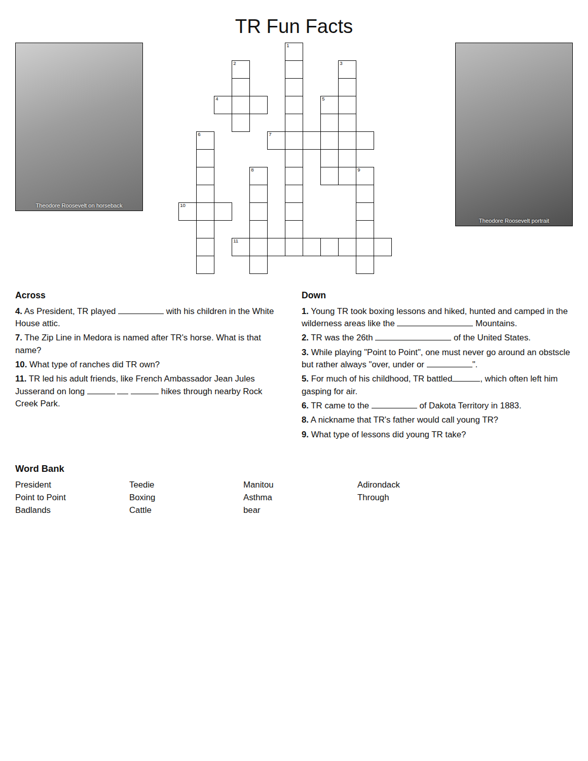TR Fun Facts
Theodore Roosevelt on horseback
| | | | | | | 1 | | | | | | |
| | | | 2 | | | | | | 3 | | | |
| | | 4 | | | | | | 5 | | | | |
| | 6 | | | | 7 | | | | | | | |
| | | | | 8 | | | | | | 9 | | |
| 10 | | | | | | | | | | | | |
| | | | 11 | | | | | | | | | |
Theodore Roosevelt portrait
Across
4. As President, TR played with his children in the White House attic.
7. The Zip Line in Medora is named after TR's horse. What is that name?
10. What type of ranches did TR own?
11. TR led his adult friends, like French Ambassador Jean Jules Jusserand on long hikes through nearby Rock Creek Park.
Down
1. Young TR took boxing lessons and hiked, hunted and camped in the wilderness areas like the Mountains.
2. TR was the 26th of the United States.
3. While playing "Point to Point", one must never go around an obstscle but rather always "over, under or ".
5. For much of his childhood, TR battled , which often left him gasping for air.
6. TR came to the of Dakota Territory in 1883.
8. A nickname that TR's father would call young TR?
9. What type of lessons did young TR take?
Word Bank
President
Point to Point
Badlands
Teedie
Boxing
Cattle
Manitou
Asthma
bear
Adirondack
Through